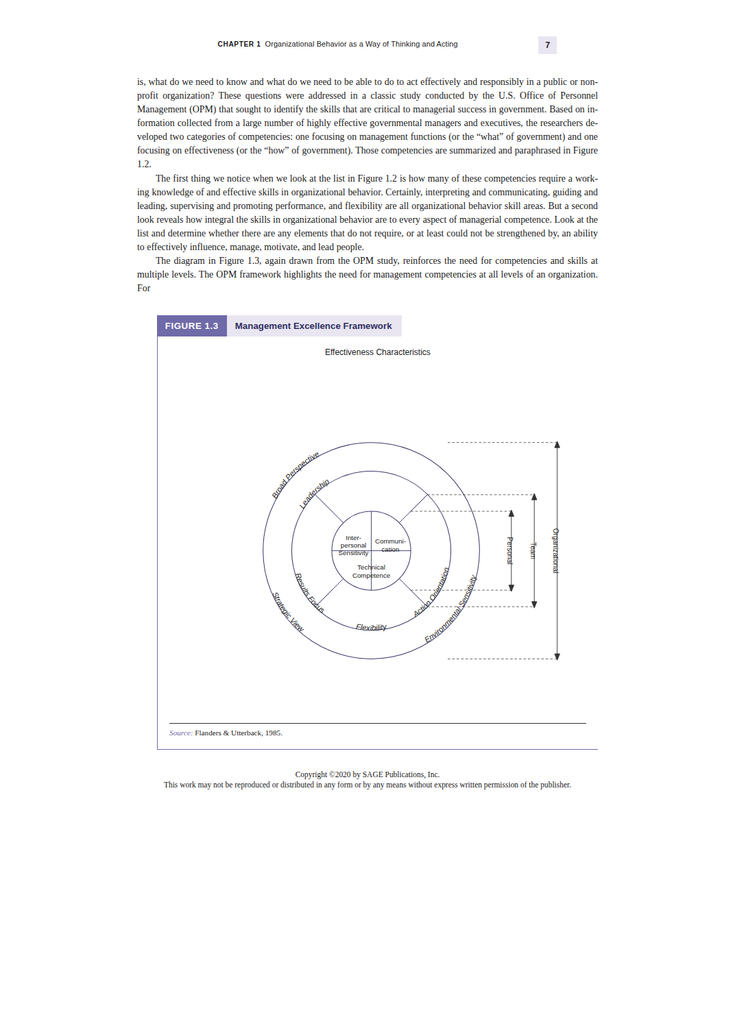CHAPTER 1 Organizational Behavior as a Way of Thinking and Acting
7
is, what do we need to know and what do we need to be able to do to act effectively and responsibly in a public or nonprofit organization? These questions were addressed in a classic study conducted by the U.S. Office of Personnel Management (OPM) that sought to identify the skills that are critical to managerial success in government. Based on information collected from a large number of highly effective governmental managers and executives, the researchers developed two categories of competencies: one focusing on management functions (or the “what” of government) and one focusing on effectiveness (or the “how” of government). Those competencies are summarized and paraphrased in Figure 1.2.
The first thing we notice when we look at the list in Figure 1.2 is how many of these competencies require a working knowledge of and effective skills in organizational behavior. Certainly, interpreting and communicating, guiding and leading, supervising and promoting performance, and flexibility are all organizational behavior skill areas. But a second look reveals how integral the skills in organizational behavior are to every aspect of managerial competence. Look at the list and determine whether there are any elements that do not require, or at least could not be strengthened by, an ability to effectively influence, manage, motivate, and lead people.
The diagram in Figure 1.3, again drawn from the OPM study, reinforces the need for competencies and skills at multiple levels. The OPM framework highlights the need for management competencies at all levels of an organization. For
FIGURE 1.3
Management Excellence Framework
Effectiveness Characteristics
Broad Perspective Leadership Strategic View Results Focus Flexibility Environmental Sensitivity Action Orientation Inter- personal Sensitivity Communi- cation Technical Competence Personal Team Organizational
Source: Flanders & Utterback, 1985.
Copyright ©2020 by SAGE Publications, Inc.
This work may not be reproduced or distributed in any form or by any means without express written permission of the publisher.